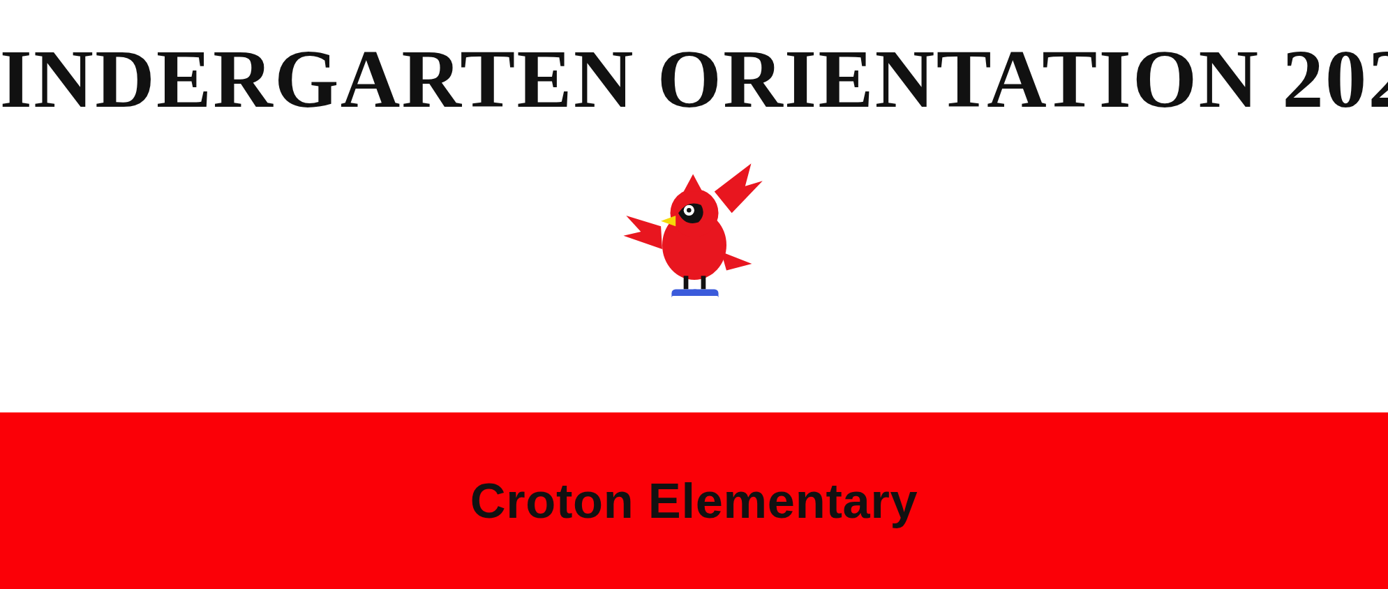Kindergarten Orientation 2022
Croton Elementary cardinal mascot
Croton Elementary